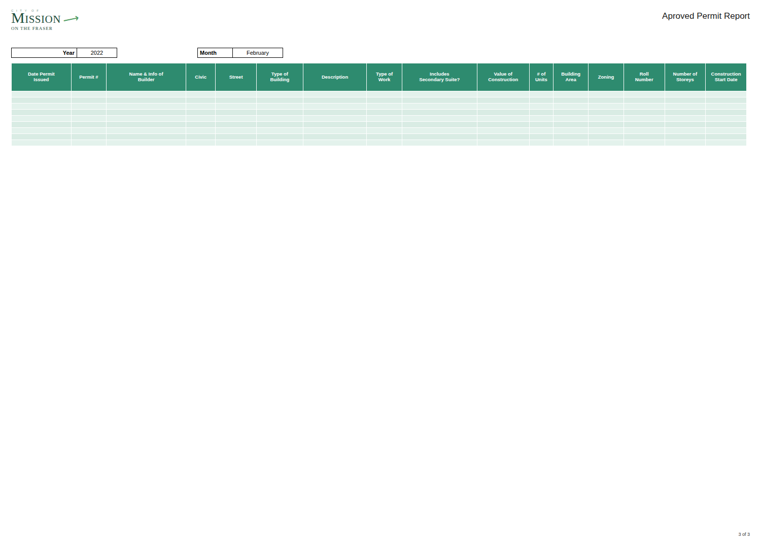C I T Y O F
Mission⟶
ON THE FRASER
Aproved Permit Report
| Year | 2022 | | Month | February |
| Date Permit Issued | Permit # | Name & Info of Builder | Civic | Street | Type of Building | Description | Type of Work | Includes Secondary Suite? | Value of Construction | # of Units | Building Area | Zoning | Roll Number | Number of Storeys | Construction Start Date |
| --- | --- | --- | --- | --- | --- | --- | --- | --- | --- | --- | --- | --- | --- | --- | --- |
3 of 3